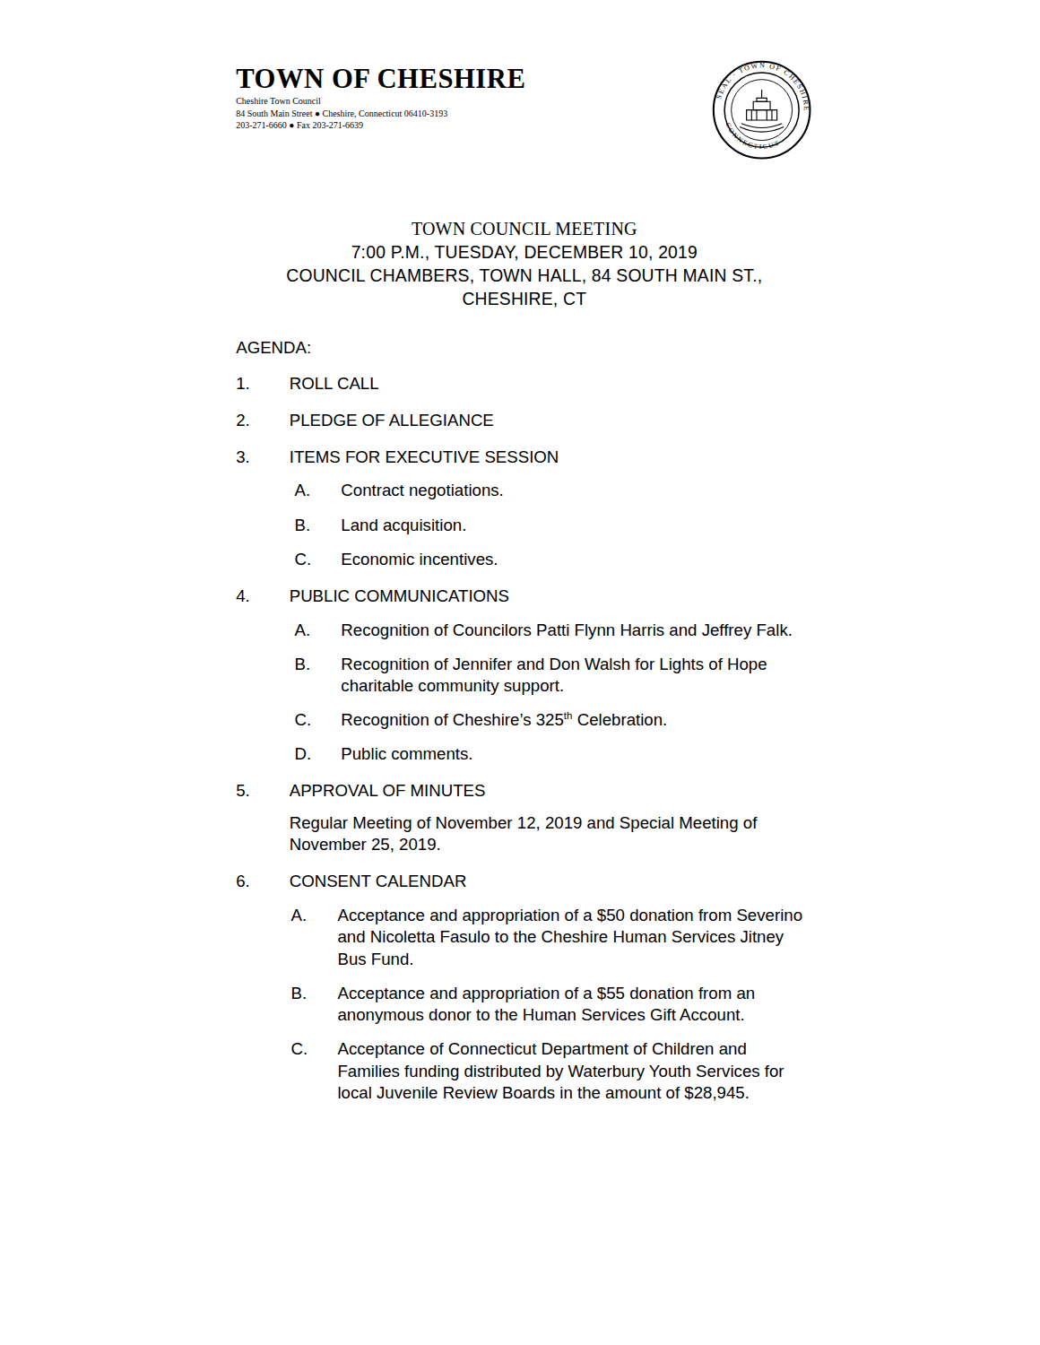SEAL · TOWN OF CHESHIRE CONNECTICUT
TOWN OF CHESHIRE
Cheshire Town Council
84 South Main Street ● Cheshire, Connecticut 06410-3193
203-271-6660 ● Fax 203-271-6639
TOWN COUNCIL MEETING
7:00 P.M., TUESDAY, DECEMBER 10, 2019
COUNCIL CHAMBERS, TOWN HALL, 84 SOUTH MAIN ST., CHESHIRE, CT
AGENDA:
1. ROLL CALL
2. PLEDGE OF ALLEGIANCE
3. ITEMS FOR EXECUTIVE SESSION
A. Contract negotiations.
B. Land acquisition.
C. Economic incentives.
4. PUBLIC COMMUNICATIONS
A. Recognition of Councilors Patti Flynn Harris and Jeffrey Falk.
B. Recognition of Jennifer and Don Walsh for Lights of Hope charitable community support.
C. Recognition of Cheshire’s 325th Celebration.
D. Public comments.
5. APPROVAL OF MINUTES
Regular Meeting of November 12, 2019 and Special Meeting of November 25, 2019.
6. CONSENT CALENDAR
A. Acceptance and appropriation of a $50 donation from Severino and Nicoletta Fasulo to the Cheshire Human Services Jitney Bus Fund.
B. Acceptance and appropriation of a $55 donation from an anonymous donor to the Human Services Gift Account.
C. Acceptance of Connecticut Department of Children and Families funding distributed by Waterbury Youth Services for local Juvenile Review Boards in the amount of $28,945.